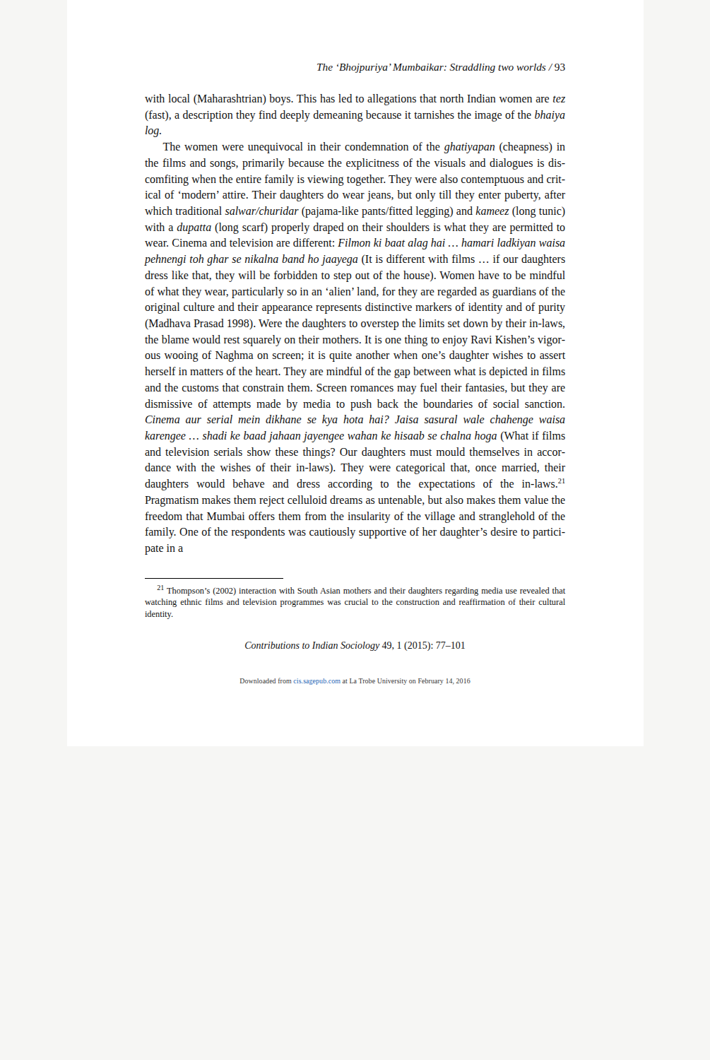The ‘Bhojpuriya’ Mumbaikar: Straddling two worlds / 93
with local (Maharashtrian) boys. This has led to allegations that north Indian women are tez (fast), a description they find deeply demeaning because it tarnishes the image of the bhaiya log.
The women were unequivocal in their condemnation of the ghatiyapan (cheapness) in the films and songs, primarily because the explicitness of the visuals and dialogues is discomfiting when the entire family is viewing together. They were also contemptuous and critical of ‘modern’ attire. Their daughters do wear jeans, but only till they enter puberty, after which traditional salwar/churidar (pajama-like pants/fitted legging) and kameez (long tunic) with a dupatta (long scarf) properly draped on their shoulders is what they are permitted to wear. Cinema and television are different: Filmon ki baat alag hai … hamari ladkiyan waisa pehnengi toh ghar se nikalna band ho jaayega (It is different with films … if our daughters dress like that, they will be forbidden to step out of the house). Women have to be mindful of what they wear, particularly so in an ‘alien’ land, for they are regarded as guardians of the original culture and their appearance represents distinctive markers of identity and of purity (Madhava Prasad 1998). Were the daughters to overstep the limits set down by their in-laws, the blame would rest squarely on their mothers. It is one thing to enjoy Ravi Kishen’s vigorous wooing of Naghma on screen; it is quite another when one’s daughter wishes to assert herself in matters of the heart. They are mindful of the gap between what is depicted in films and the customs that constrain them. Screen romances may fuel their fantasies, but they are dismissive of attempts made by media to push back the boundaries of social sanction. Cinema aur serial mein dikhane se kya hota hai? Jaisa sasural wale chahenge waisa karengee … shadi ke baad jahaan jayengee wahan ke hisaab se chalna hoga (What if films and television serials show these things? Our daughters must mould themselves in accordance with the wishes of their in-laws). They were categorical that, once married, their daughters would behave and dress according to the expectations of the in-laws.21 Pragmatism makes them reject celluloid dreams as untenable, but also makes them value the freedom that Mumbai offers them from the insularity of the village and stranglehold of the family. One of the respondents was cautiously supportive of her daughter’s desire to participate in a
21 Thompson’s (2002) interaction with South Asian mothers and their daughters regarding media use revealed that watching ethnic films and television programmes was crucial to the construction and reaffirmation of their cultural identity.
Contributions to Indian Sociology 49, 1 (2015): 77–101
Downloaded from cis.sagepub.com at La Trobe University on February 14, 2016